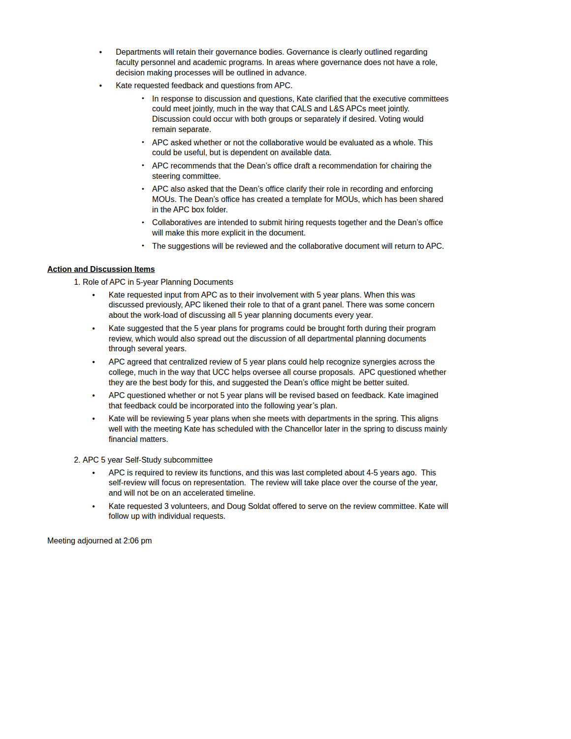Departments will retain their governance bodies. Governance is clearly outlined regarding faculty personnel and academic programs. In areas where governance does not have a role, decision making processes will be outlined in advance.
Kate requested feedback and questions from APC.
In response to discussion and questions, Kate clarified that the executive committees could meet jointly, much in the way that CALS and L&S APCs meet jointly. Discussion could occur with both groups or separately if desired. Voting would remain separate.
APC asked whether or not the collaborative would be evaluated as a whole. This could be useful, but is dependent on available data.
APC recommends that the Dean’s office draft a recommendation for chairing the steering committee.
APC also asked that the Dean’s office clarify their role in recording and enforcing MOUs. The Dean’s office has created a template for MOUs, which has been shared in the APC box folder.
Collaboratives are intended to submit hiring requests together and the Dean’s office will make this more explicit in the document.
The suggestions will be reviewed and the collaborative document will return to APC.
Action and Discussion Items
Role of APC in 5-year Planning Documents
Kate requested input from APC as to their involvement with 5 year plans. When this was discussed previously, APC likened their role to that of a grant panel. There was some concern about the work-load of discussing all 5 year planning documents every year.
Kate suggested that the 5 year plans for programs could be brought forth during their program review, which would also spread out the discussion of all departmental planning documents through several years.
APC agreed that centralized review of 5 year plans could help recognize synergies across the college, much in the way that UCC helps oversee all course proposals. APC questioned whether they are the best body for this, and suggested the Dean’s office might be better suited.
APC questioned whether or not 5 year plans will be revised based on feedback. Kate imagined that feedback could be incorporated into the following year’s plan.
Kate will be reviewing 5 year plans when she meets with departments in the spring. This aligns well with the meeting Kate has scheduled with the Chancellor later in the spring to discuss mainly financial matters.
APC 5 year Self-Study subcommittee
APC is required to review its functions, and this was last completed about 4-5 years ago. This self-review will focus on representation. The review will take place over the course of the year, and will not be on an accelerated timeline.
Kate requested 3 volunteers, and Doug Soldat offered to serve on the review committee. Kate will follow up with individual requests.
Meeting adjourned at 2:06 pm